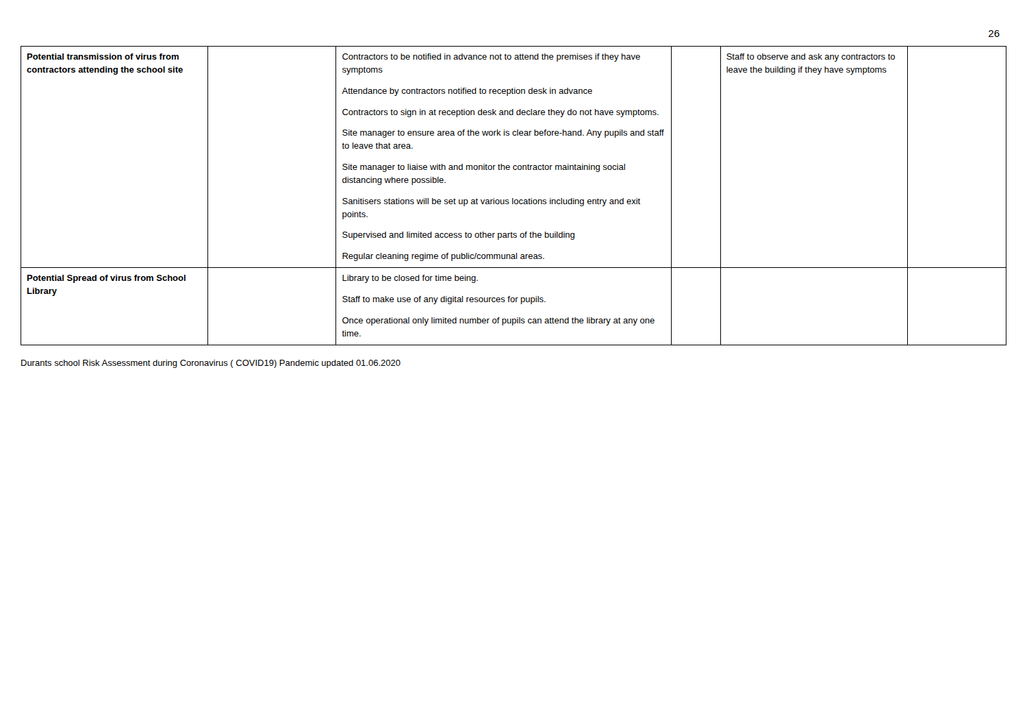26
| Potential transmission of virus from contractors attending the school site | | Contractors to be notified in advance not to attend the premises if they have symptoms Attendance by contractors notified to reception desk in advance Contractors to sign in at reception desk and declare they do not have symptoms. Site manager to ensure area of the work is clear before-hand. Any pupils and staff to leave that area. Site manager to liaise with and monitor the contractor maintaining social distancing where possible. Sanitisers stations will be set up at various locations including entry and exit points. Supervised and limited access to other parts of the building Regular cleaning regime of public/communal areas. | | Staff to observe and ask any contractors to leave the building if they have symptoms | |
| Potential Spread of virus from School Library | | Library to be closed for time being. Staff to make use of any digital resources for pupils. Once operational only limited number of pupils can attend the library at any one time. | | | |
Durants school Risk Assessment during Coronavirus ( COVID19) Pandemic updated 01.06.2020